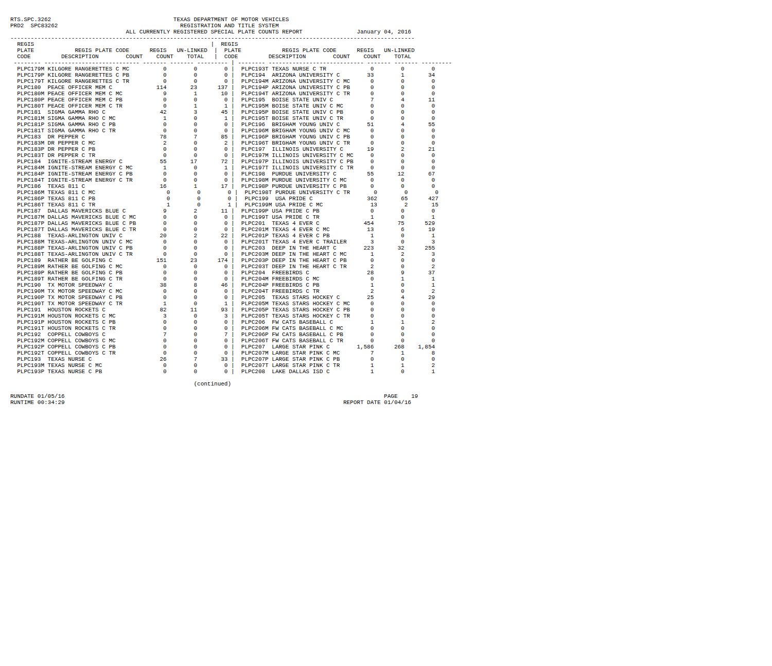RTS.SPC.3262 TEXAS DEPARTMENT OF MOTOR VEHICLES PRD2 SPC83262 REGISTRATION AND TITLE SYSTEM ALL CURRENTLY REGISTERED SPECIAL PLATE COUNTS REPORT January 04, 2016 ----------------------------------------------------------------------------------------------------------------------- REGIS | REGIS PLATE REGIS PLATE CODE REGIS UN-LINKED | PLATE REGIS PLATE CODE REGIS UN-LINKED CODE DESCRIPTION COUNT COUNT TOTAL | CODE DESCRIPTION COUNT COUNT TOTAL -------- ---------------------------- ------- ------- --------- | -------- ---------------------------- ------- ------- --------- PLPC179M KILGORE RANGERETTES C MC 0 0 0 | PLPC193T TEXAS NURSE C TR 0 0 0 PLPC179P KILGORE RANGERETTES C PB 0 0 0 | PLPC194 ARIZONA UNIVERSITY C 33 1 34 PLPC179T KILGORE RANGERETTES C TR 0 0 0 | PLPC194M ARIZONA UNIVERSITY C MC 0 0 0 PLPC180 PEACE OFFICER MEM C 114 23 137 | PLPC194P ARIZONA UNIVERSITY C PB 0 0 0 PLPC180M PEACE OFFICER MEM C MC 9 1 10 | PLPC194T ARIZONA UNIVERSITY C TR 0 0 0 PLPC180P PEACE OFFICER MEM C PB 0 0 0 | PLPC195 BOISE STATE UNIV C 7 4 11 PLPC180T PEACE OFFICER MEM C TR 0 1 1 | PLPC195M BOISE STATE UNIV C MC 0 0 0 PLPC181 SIGMA GAMMA RHO C 42 3 45 | PLPC195P BOISE STATE UNIV C PB 0 0 0 PLPC181M SIGMA GAMMA RHO C MC 1 0 1 | PLPC195T BOISE STATE UNIV C TR 0 0 0 PLPC181P SIGMA GAMMA RHO C PB 0 0 0 | PLPC196 BRIGHAM YOUNG UNIV C 51 4 55 PLPC181T SIGMA GAMMA RHO C TR 0 0 0 | PLPC196M BRIGHAM YOUNG UNIV C MC 0 0 0 PLPC183 DR PEPPER C 78 7 85 | PLPC196P BRIGHAM YOUNG UNIV C PB 0 0 0 PLPC183M DR PEPPER C MC 2 0 2 | PLPC196T BRIGHAM YOUNG UNIV C TR 0 0 0 PLPC183P DR PEPPER C PB 0 0 0 | PLPC197 ILLINOIS UNIVERSITY C 19 2 21 PLPC183T DR PEPPER C TR 0 0 0 | PLPC197M ILLINOIS UNIVERSITY C MC 0 0 0 PLPC184 IGNITE-STREAM ENERGY C 55 17 72 | PLPC197P ILLINOIS UNIVERSITY C PB 0 0 0 PLPC184M IGNITE-STREAM ENERGY C MC 1 0 1 | PLPC197T ILLINOIS UNIVERSITY C TR 0 0 0 PLPC184P IGNITE-STREAM ENERGY C PB 0 0 0 | PLPC198 PURDUE UNIVERSITY C 55 12 67 PLPC184T IGNITE-STREAM ENERGY C TR 0 0 0 | PLPC198M PURDUE UNIVERSITY C MC 0 0 0 PLPC186 TEXAS 811 C 16 1 17 | PLPC198P PURDUE UNIVERSITY C PB 0 0 0 PLPC186M TEXAS 811 C MC 0 0 0 | PLPC198T PURDUE UNIVERSITY C TR 0 0 0 PLPC186P TEXAS 811 C PB 0 0 0 | PLPC199 USA PRIDE C 362 65 427 PLPC186T TEXAS 811 C TR 1 0 1 | PLPC199M USA PRIDE C MC 13 2 15 PLPC187 DALLAS MAVERICKS BLUE C 9 2 11 | PLPC199P USA PRIDE C PB 0 0 0 PLPC187M DALLAS MAVERICKS BLUE C MC 0 0 0 | PLPC199T USA PRIDE C TR 1 0 1 PLPC187P DALLAS MAVERICKS BLUE C PB 0 0 0 | PLPC201 TEXAS 4 EVER C 454 75 529 PLPC187T DALLAS MAVERICKS BLUE C TR 0 0 0 | PLPC201M TEXAS 4 EVER C MC 13 6 19 PLPC188 TEXAS-ARLINGTON UNIV C 20 2 22 | PLPC201P TEXAS 4 EVER C PB 1 0 1 PLPC188M TEXAS-ARLINGTON UNIV C MC 0 0 0 | PLPC201T TEXAS 4 EVER C TRAILER 3 0 3 PLPC188P TEXAS-ARLINGTON UNIV C PB 0 0 0 | PLPC203 DEEP IN THE HEART C 223 32 255 PLPC188T TEXAS-ARLINGTON UNIV C TR 0 0 0 | PLPC203M DEEP IN THE HEART C MC 1 2 3 PLPC189 RATHER BE GOLFING C 151 23 174 | PLPC203P DEEP IN THE HEART C PB 0 0 0 PLPC189M RATHER BE GOLFING C MC 0 0 0 | PLPC203T DEEP IN THE HEART C TR 2 0 2 PLPC189P RATHER BE GOLFING C PB 0 0 0 | PLPC204 FREEBIRDS C 28 9 37 PLPC189T RATHER BE GOLFING C TR 0 0 0 | PLPC204M FREEBIRDS C MC 0 1 1 PLPC190 TX MOTOR SPEEDWAY C 38 8 46 | PLPC204P FREEBIRDS C PB 1 0 1 PLPC190M TX MOTOR SPEEDWAY C MC 0 0 0 | PLPC204T FREEBIRDS C TR 2 0 2 PLPC190P TX MOTOR SPEEDWAY C PB 0 0 0 | PLPC205 TEXAS STARS HOCKEY C 25 4 29 PLPC190T TX MOTOR SPEEDWAY C TR 1 0 1 | PLPC205M TEXAS STARS HOCKEY C MC 0 0 0 PLPC191 HOUSTON ROCKETS C 82 11 93 | PLPC205P TEXAS STARS HOCKEY C PB 0 0 0 PLPC191M HOUSTON ROCKETS C MC 3 0 3 | PLPC205T TEXAS STARS HOCKEY C TR 0 0 0 PLPC191P HOUSTON ROCKETS C PB 0 0 0 | PLPC206 FW CATS BASEBALL C 1 1 2 PLPC191T HOUSTON ROCKETS C TR 0 0 0 | PLPC206M FW CATS BASEBALL C MC 0 0 0 PLPC192 COPPELL COWBOYS C 7 0 7 | PLPC206P FW CATS BASEBALL C PB 0 0 0 PLPC192M COPPELL COWBOYS C MC 0 0 0 | PLPC206T FW CATS BASEBALL C TR 0 0 0 PLPC192P COPPELL COWBOYS C PB 0 0 0 | PLPC207 LARGE STAR PINK C 1,586 268 1,854 PLPC192T COPPELL COWBOYS C TR 0 0 0 | PLPC207M LARGE STAR PINK C MC 7 1 8 PLPC193 TEXAS NURSE C 26 7 33 | PLPC207P LARGE STAR PINK C PB 0 0 0 PLPC193M TEXAS NURSE C MC 0 0 0 | PLPC207T LARGE STAR PINK C TR 1 1 2 PLPC193P TEXAS NURSE C PB 0 0 0 | PLPC208 LAKE DALLAS ISD C 1 0 1 (continued) RUNDATE 01/05/16 PAGE 19 RUNTIME 00:34:29 REPORT DATE 01/04/16